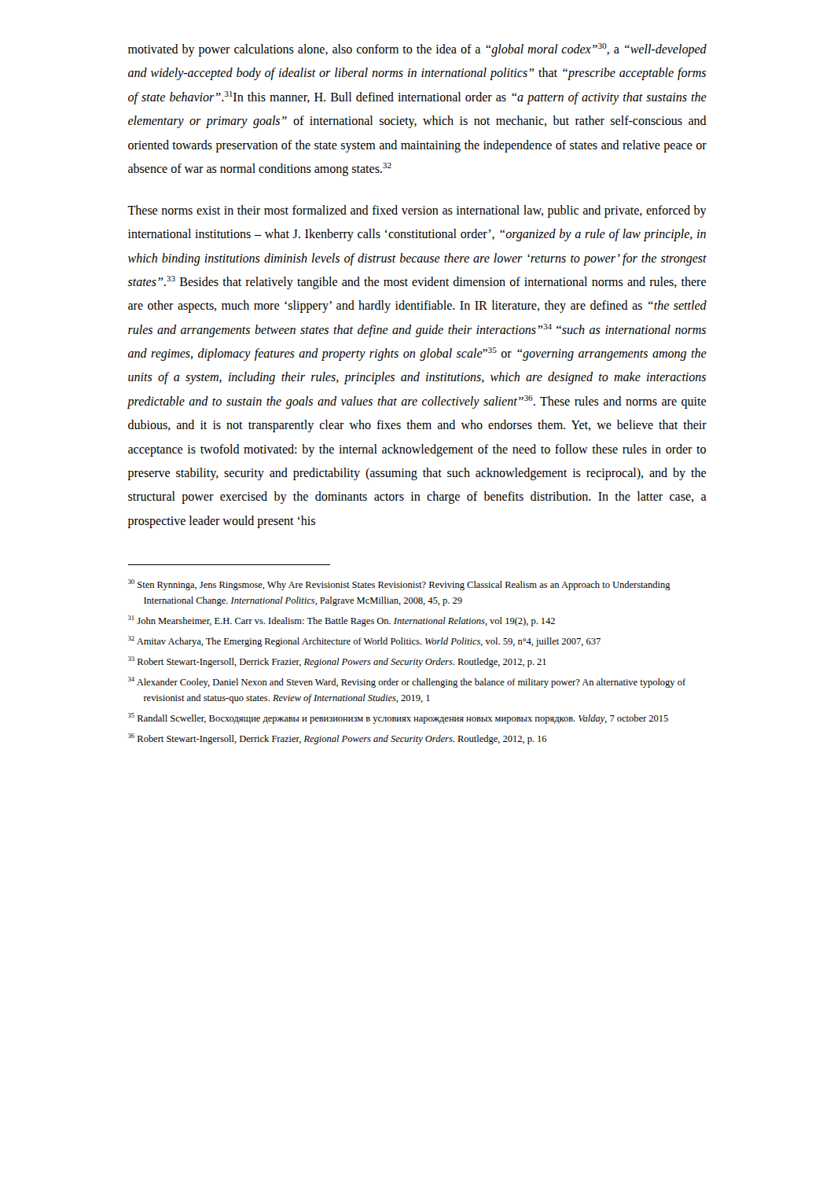motivated by power calculations alone, also conform to the idea of a “global moral codex”30, a “well-developed and widely-accepted body of idealist or liberal norms in international politics” that “prescribe acceptable forms of state behavior”.31In this manner, H. Bull defined international order as “a pattern of activity that sustains the elementary or primary goals” of international society, which is not mechanic, but rather self-conscious and oriented towards preservation of the state system and maintaining the independence of states and relative peace or absence of war as normal conditions among states.32
These norms exist in their most formalized and fixed version as international law, public and private, enforced by international institutions – what J. Ikenberry calls ‘constitutional order’, “organized by a rule of law principle, in which binding institutions diminish levels of distrust because there are lower ‘returns to power’ for the strongest states”.33 Besides that relatively tangible and the most evident dimension of international norms and rules, there are other aspects, much more ‘slippery’ and hardly identifiable. In IR literature, they are defined as “the settled rules and arrangements between states that define and guide their interactions”34 “such as international norms and regimes, diplomacy features and property rights on global scale”35 or “governing arrangements among the units of a system, including their rules, principles and institutions, which are designed to make interactions predictable and to sustain the goals and values that are collectively salient”36. These rules and norms are quite dubious, and it is not transparently clear who fixes them and who endorses them. Yet, we believe that their acceptance is twofold motivated: by the internal acknowledgement of the need to follow these rules in order to preserve stability, security and predictability (assuming that such acknowledgement is reciprocal), and by the structural power exercised by the dominants actors in charge of benefits distribution. In the latter case, a prospective leader would present ‘his
30 Sten Rynninga, Jens Ringsmose, Why Are Revisionist States Revisionist? Reviving Classical Realism as an Approach to Understanding International Change. International Politics, Palgrave McMillian, 2008, 45, p. 29
31 John Mearsheimer, E.H. Carr vs. Idealism: The Battle Rages On. International Relations, vol 19(2), p. 142
32 Amitav Acharya, The Emerging Regional Architecture of World Politics. World Politics, vol. 59, n°4, juillet 2007, 637
33 Robert Stewart-Ingersoll, Derrick Frazier, Regional Powers and Security Orders. Routledge, 2012, p. 21
34 Alexander Cooley, Daniel Nexon and Steven Ward, Revising order or challenging the balance of military power? An alternative typology of revisionist and status-quo states. Review of International Studies, 2019, 1
35 Randall Scweller, Восходящие державы и ревизионизм в условиях нарождения новых мировых порядков. Valday, 7 october 2015
36 Robert Stewart-Ingersoll, Derrick Frazier, Regional Powers and Security Orders. Routledge, 2012, p. 16